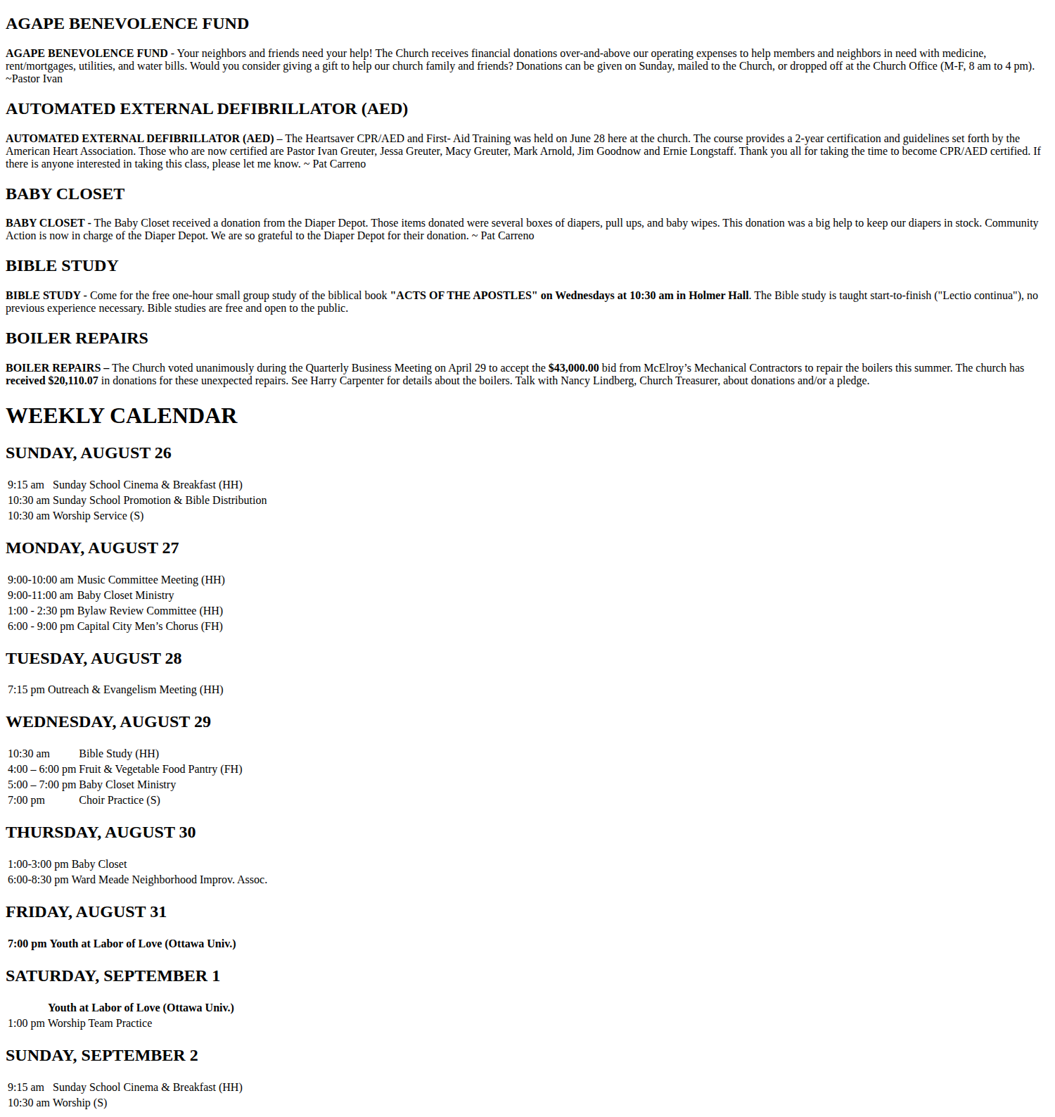AGAPE BENEVOLENCE FUND
AGAPE BENEVOLENCE FUND - Your neighbors and friends need your help! The Church receives financial donations over-and-above our operating expenses to help members and neighbors in need with medicine, rent/mortgages, utilities, and water bills. Would you consider giving a gift to help our church family and friends? Donations can be given on Sunday, mailed to the Church, or dropped off at the Church Office (M-F, 8 am to 4 pm). ~Pastor Ivan
AUTOMATED EXTERNAL DEFIBRILLATOR (AED)
AUTOMATED EXTERNAL DEFIBRILLATOR (AED) – The Heartsaver CPR/AED and First- Aid Training was held on June 28 here at the church. The course provides a 2-year certification and guidelines set forth by the American Heart Association. Those who are now certified are Pastor Ivan Greuter, Jessa Greuter, Macy Greuter, Mark Arnold, Jim Goodnow and Ernie Longstaff. Thank you all for taking the time to become CPR/AED certified. If there is anyone interested in taking this class, please let me know. ~ Pat Carreno
BABY CLOSET
BABY CLOSET - The Baby Closet received a donation from the Diaper Depot. Those items donated were several boxes of diapers, pull ups, and baby wipes. This donation was a big help to keep our diapers in stock. Community Action is now in charge of the Diaper Depot. We are so grateful to the Diaper Depot for their donation. ~ Pat Carreno
BIBLE STUDY
BIBLE STUDY - Come for the free one-hour small group study of the biblical book "ACTS OF THE APOSTLES" on Wednesdays at 10:30 am in Holmer Hall. The Bible study is taught start-to-finish ("Lectio continua"), no previous experience necessary. Bible studies are free and open to the public.
BOILER REPAIRS
BOILER REPAIRS – The Church voted unanimously during the Quarterly Business Meeting on April 29 to accept the $43,000.00 bid from McElroy’s Mechanical Contractors to repair the boilers this summer. The church has received $20,110.07 in donations for these unexpected repairs. See Harry Carpenter for details about the boilers. Talk with Nancy Lindberg, Church Treasurer, about donations and/or a pledge.
WEEKLY CALENDAR
SUNDAY, AUGUST 26
| 9:15 am | Sunday School Cinema & Breakfast (HH) |
| 10:30 am | Sunday School Promotion & Bible Distribution |
| 10:30 am | Worship Service (S) |
MONDAY, AUGUST 27
| 9:00-10:00 am | Music Committee Meeting (HH) |
| 9:00-11:00 am | Baby Closet Ministry |
| 1:00 - 2:30 pm | Bylaw Review Committee (HH) |
| 6:00 - 9:00 pm | Capital City Men’s Chorus (FH) |
TUESDAY, AUGUST 28
| 7:15 pm | Outreach & Evangelism Meeting (HH) |
WEDNESDAY, AUGUST 29
| 10:30 am | Bible Study (HH) |
| 4:00 – 6:00 pm | Fruit & Vegetable Food Pantry (FH) |
| 5:00 – 7:00 pm | Baby Closet Ministry |
| 7:00 pm | Choir Practice (S) |
THURSDAY, AUGUST 30
| 1:00-3:00 pm | Baby Closet |
| 6:00-8:30 pm | Ward Meade Neighborhood Improv. Assoc. |
FRIDAY, AUGUST 31
| 7:00 pm | Youth at Labor of Love (Ottawa Univ.) |
SATURDAY, SEPTEMBER 1
| | Youth at Labor of Love (Ottawa Univ.) |
| 1:00 pm | Worship Team Practice |
SUNDAY, SEPTEMBER 2
| 9:15 am | Sunday School Cinema & Breakfast (HH) |
| 10:30 am | Worship (S) |